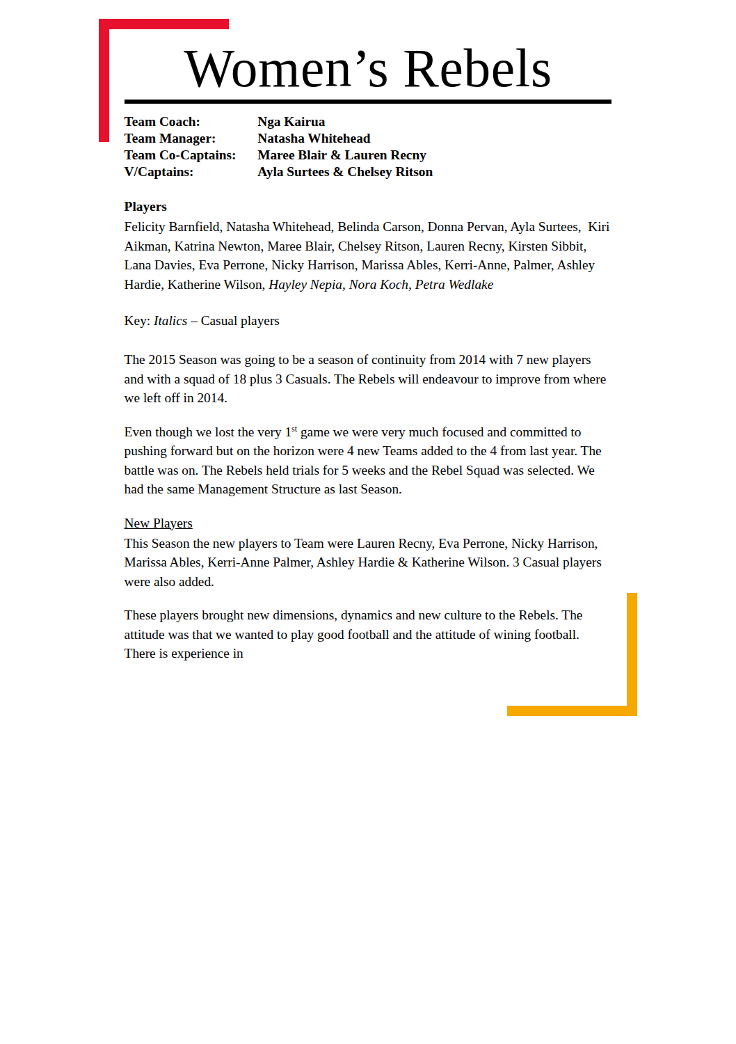Women’s Rebels
| Team Coach: | Nga Kairua |
| Team Manager: | Natasha Whitehead |
| Team Co-Captains: | Maree Blair & Lauren Recny |
| V/Captains: | Ayla Surtees & Chelsey Ritson |
Players
Felicity Barnfield, Natasha Whitehead, Belinda Carson, Donna Pervan, Ayla Surtees, Kiri Aikman, Katrina Newton, Maree Blair, Chelsey Ritson, Lauren Recny, Kirsten Sibbit, Lana Davies, Eva Perrone, Nicky Harrison, Marissa Ables, Kerri-Anne, Palmer, Ashley Hardie, Katherine Wilson, Hayley Nepia, Nora Koch, Petra Wedlake
Key: Italics – Casual players
The 2015 Season was going to be a season of continuity from 2014 with 7 new players and with a squad of 18 plus 3 Casuals. The Rebels will endeavour to improve from where we left off in 2014.
Even though we lost the very 1st game we were very much focused and committed to pushing forward but on the horizon were 4 new Teams added to the 4 from last year. The battle was on. The Rebels held trials for 5 weeks and the Rebel Squad was selected. We had the same Management Structure as last Season.
New Players
This Season the new players to Team were Lauren Recny, Eva Perrone, Nicky Harrison, Marissa Ables, Kerri-Anne Palmer, Ashley Hardie & Katherine Wilson. 3 Casual players were also added.
These players brought new dimensions, dynamics and new culture to the Rebels. The attitude was that we wanted to play good football and the attitude of wining football. There is experience in